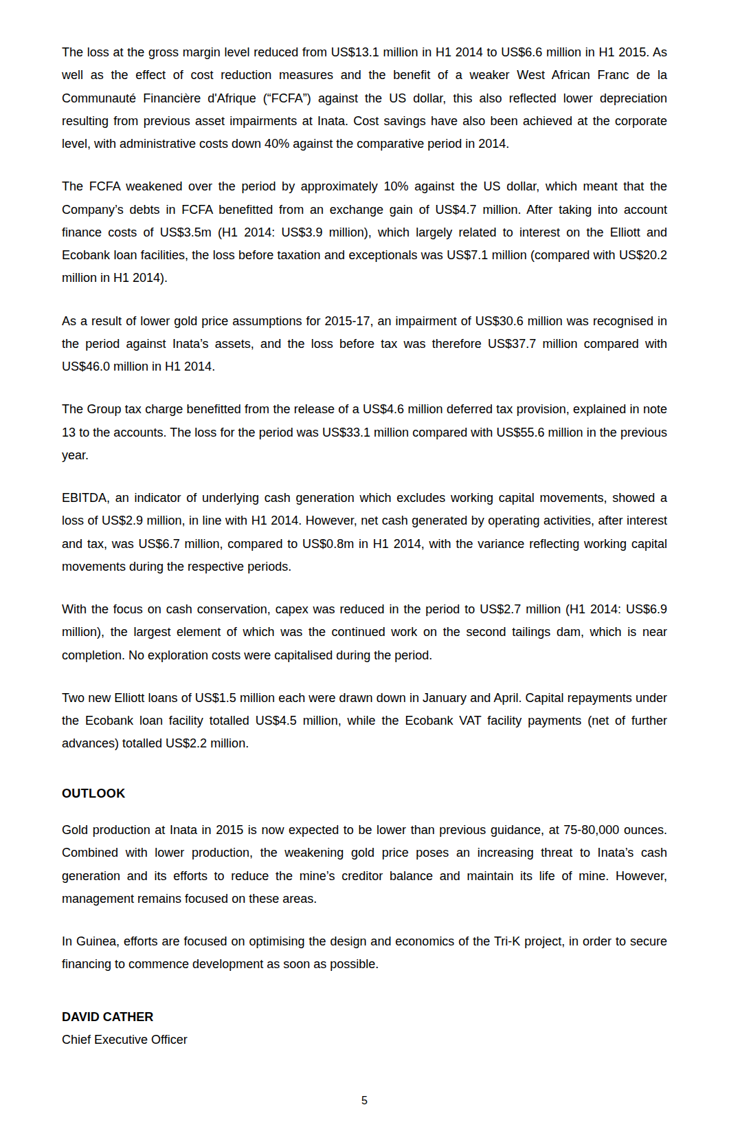The loss at the gross margin level reduced from US$13.1 million in H1 2014 to US$6.6 million in H1 2015. As well as the effect of cost reduction measures and the benefit of a weaker West African Franc de la Communauté Financière d'Afrique (“FCFA”) against the US dollar, this also reflected lower depreciation resulting from previous asset impairments at Inata. Cost savings have also been achieved at the corporate level, with administrative costs down 40% against the comparative period in 2014.
The FCFA weakened over the period by approximately 10% against the US dollar, which meant that the Company’s debts in FCFA benefitted from an exchange gain of US$4.7 million. After taking into account finance costs of US$3.5m (H1 2014: US$3.9 million), which largely related to interest on the Elliott and Ecobank loan facilities, the loss before taxation and exceptionals was US$7.1 million (compared with US$20.2 million in H1 2014).
As a result of lower gold price assumptions for 2015-17, an impairment of US$30.6 million was recognised in the period against Inata’s assets, and the loss before tax was therefore US$37.7 million compared with US$46.0 million in H1 2014.
The Group tax charge benefitted from the release of a US$4.6 million deferred tax provision, explained in note 13 to the accounts. The loss for the period was US$33.1 million compared with US$55.6 million in the previous year.
EBITDA, an indicator of underlying cash generation which excludes working capital movements, showed a loss of US$2.9 million, in line with H1 2014. However, net cash generated by operating activities, after interest and tax, was US$6.7 million, compared to US$0.8m in H1 2014, with the variance reflecting working capital movements during the respective periods.
With the focus on cash conservation, capex was reduced in the period to US$2.7 million (H1 2014: US$6.9 million), the largest element of which was the continued work on the second tailings dam, which is near completion. No exploration costs were capitalised during the period.
Two new Elliott loans of US$1.5 million each were drawn down in January and April. Capital repayments under the Ecobank loan facility totalled US$4.5 million, while the Ecobank VAT facility payments (net of further advances) totalled US$2.2 million.
OUTLOOK
Gold production at Inata in 2015 is now expected to be lower than previous guidance, at 75-80,000 ounces. Combined with lower production, the weakening gold price poses an increasing threat to Inata’s cash generation and its efforts to reduce the mine’s creditor balance and maintain its life of mine. However, management remains focused on these areas.
In Guinea, efforts are focused on optimising the design and economics of the Tri-K project, in order to secure financing to commence development as soon as possible.
DAVID CATHER
Chief Executive Officer
5